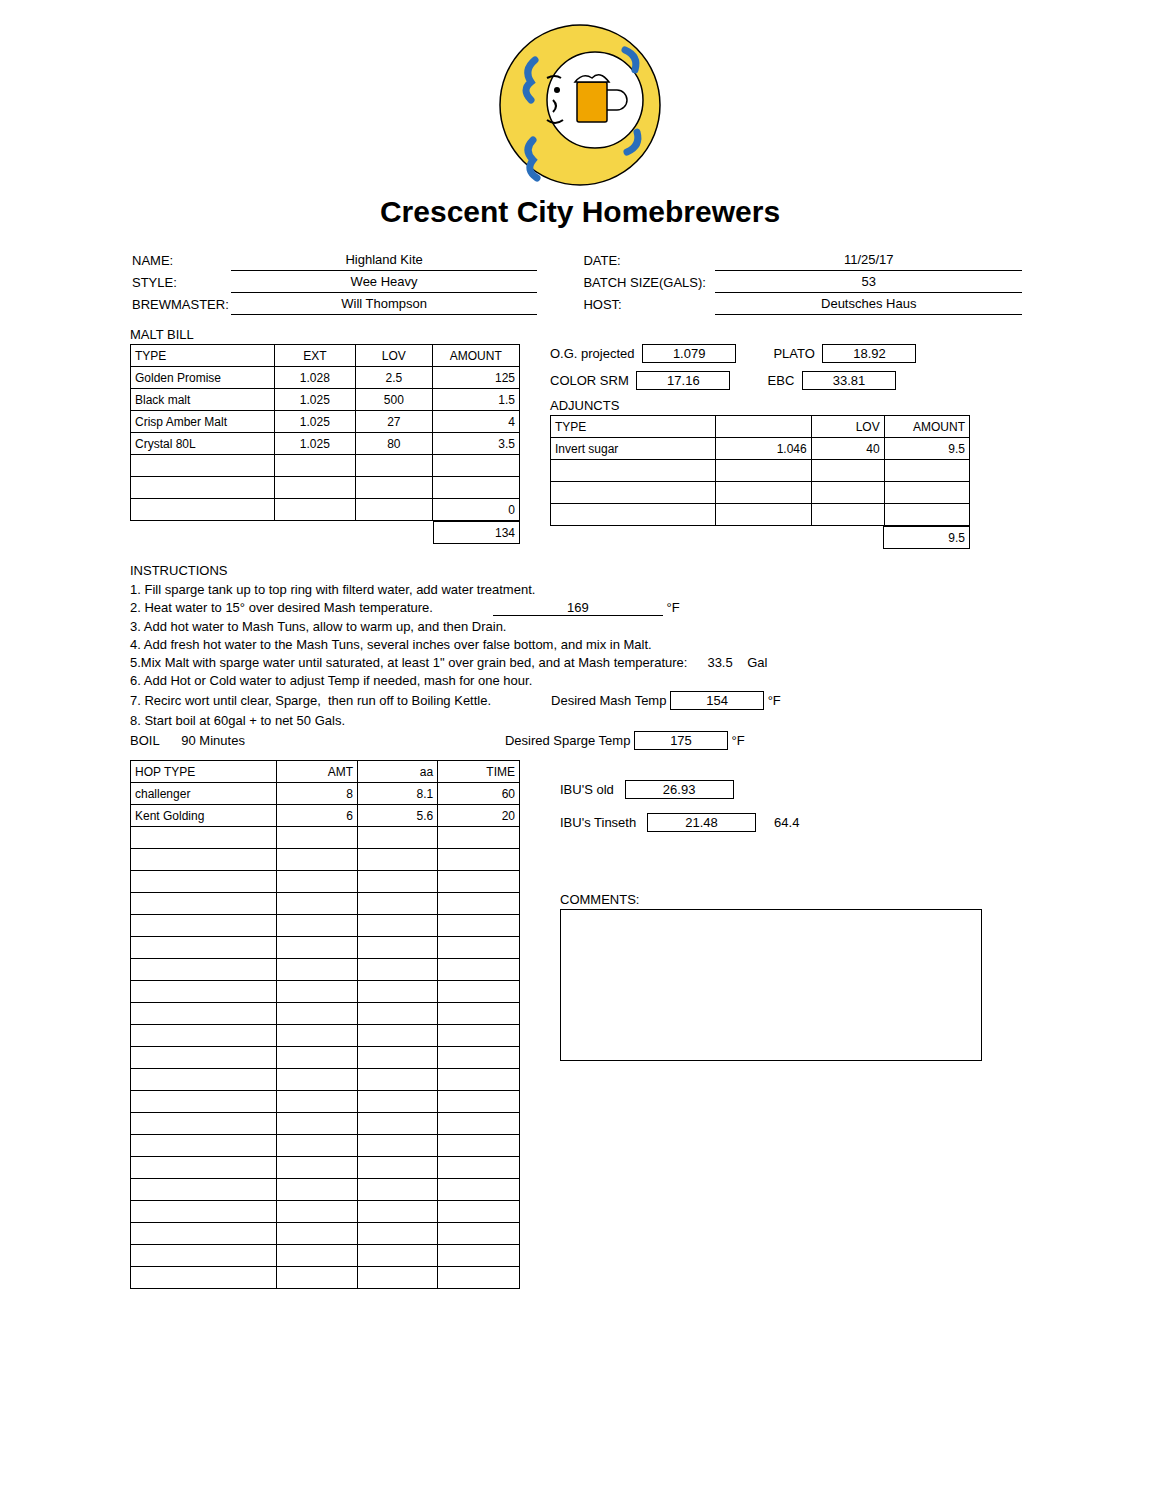Crescent City Homebrewers
| NAME: | Highland Kite | | DATE: | 11/25/17 | |
| STYLE: | Wee Heavy | | BATCH SIZE(GALS): | 53 | |
| BREWMASTER: | Will Thompson | | HOST: | Deutsches Haus | |
MALT BILL
| TYPE | EXT | LOV | AMOUNT |
| --- | --- | --- | --- |
| Golden Promise | 1.028 | 2.5 | 125 |
| Black malt | 1.025 | 500 | 1.5 |
| Crisp Amber Malt | 1.025 | 27 | 4 |
| Crystal 80L | 1.025 | 80 | 3.5 |
| | | | 0 |
| | 134 |
O.G. projected 1.079 PLATO 18.92
COLOR SRM 17.16 EBC 33.81
ADJUNCTS
| TYPE | | LOV | AMOUNT |
| --- | --- | --- | --- |
| Invert sugar | 1.046 | 40 | 9.5 |
| | 9.5 |
INSTRUCTIONS
1. Fill sparge tank up to top ring with filterd water, add water treatment.
2. Heat water to 15° over desired Mash temperature. 169 °F
3. Add hot water to Mash Tuns, allow to warm up, and then Drain.
4. Add fresh hot water to the Mash Tuns, several inches over false bottom, and mix in Malt.
5.Mix Malt with sparge water until saturated, at least 1" over grain bed, and at Mash temperature: 33.5 Gal
6. Add Hot or Cold water to adjust Temp if needed, mash for one hour.
7. Recirc wort until clear, Sparge, then run off to Boiling Kettle. Desired Mash Temp 154 °F
8. Start boil at 60gal + to net 50 Gals.
BOIL 90 Minutes Desired Sparge Temp 175 °F
| HOP TYPE | AMT | aa | TIME |
| --- | --- | --- | --- |
| challenger | 8 | 8.1 | 60 |
| Kent Golding | 6 | 5.6 | 20 |
IBU'S old 26.93
IBU's Tinseth 21.48 64.4
COMMENTS: